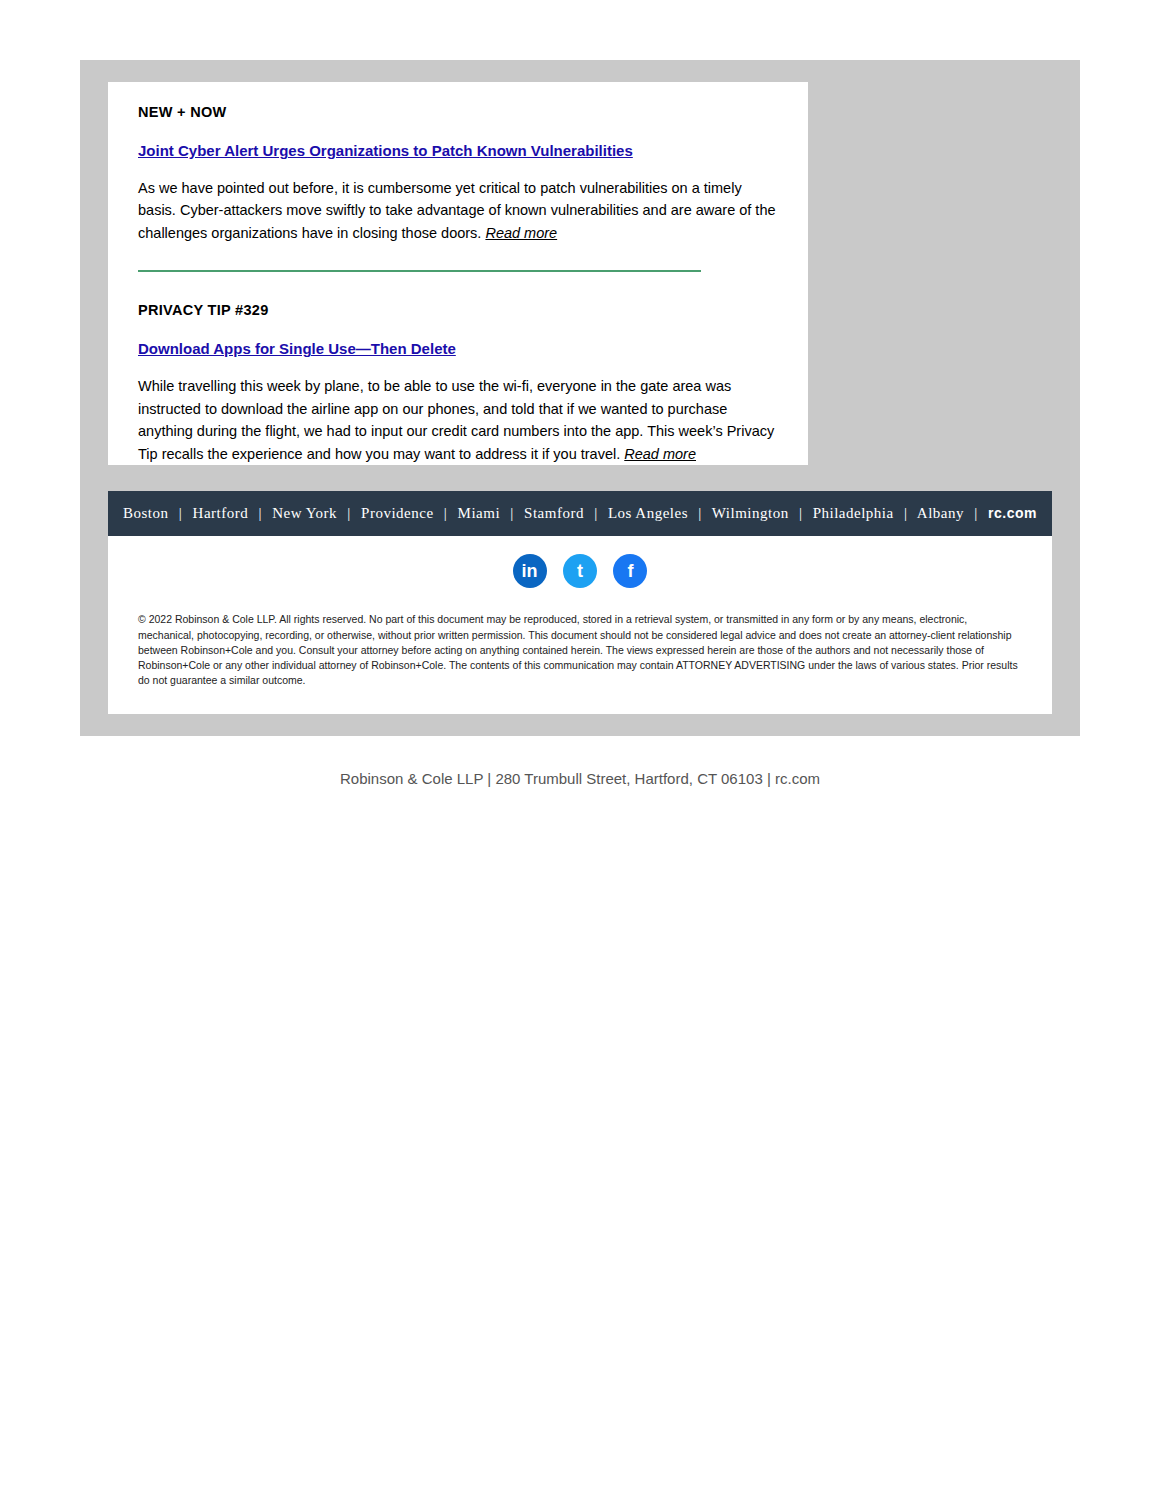NEW + NOW
Joint Cyber Alert Urges Organizations to Patch Known Vulnerabilities
As we have pointed out before, it is cumbersome yet critical to patch vulnerabilities on a timely basis. Cyber-attackers move swiftly to take advantage of known vulnerabilities and are aware of the challenges organizations have in closing those doors. Read more
PRIVACY TIP #329
Download Apps for Single Use—Then Delete
While travelling this week by plane, to be able to use the wi-fi, everyone in the gate area was instructed to download the airline app on our phones, and told that if we wanted to purchase anything during the flight, we had to input our credit card numbers into the app. This week’s Privacy Tip recalls the experience and how you may want to address it if you travel. Read more
Boston | Hartford | New York | Providence | Miami | Stamford | Los Angeles | Wilmington | Philadelphia | Albany | rc.com
in t f
© 2022 Robinson & Cole LLP. All rights reserved. No part of this document may be reproduced, stored in a retrieval system, or transmitted in any form or by any means, electronic, mechanical, photocopying, recording, or otherwise, without prior written permission. This document should not be considered legal advice and does not create an attorney-client relationship between Robinson+Cole and you. Consult your attorney before acting on anything contained herein. The views expressed herein are those of the authors and not necessarily those of Robinson+Cole or any other individual attorney of Robinson+Cole. The contents of this communication may contain ATTORNEY ADVERTISING under the laws of various states. Prior results do not guarantee a similar outcome.
Robinson & Cole LLP | 280 Trumbull Street, Hartford, CT 06103 | rc.com